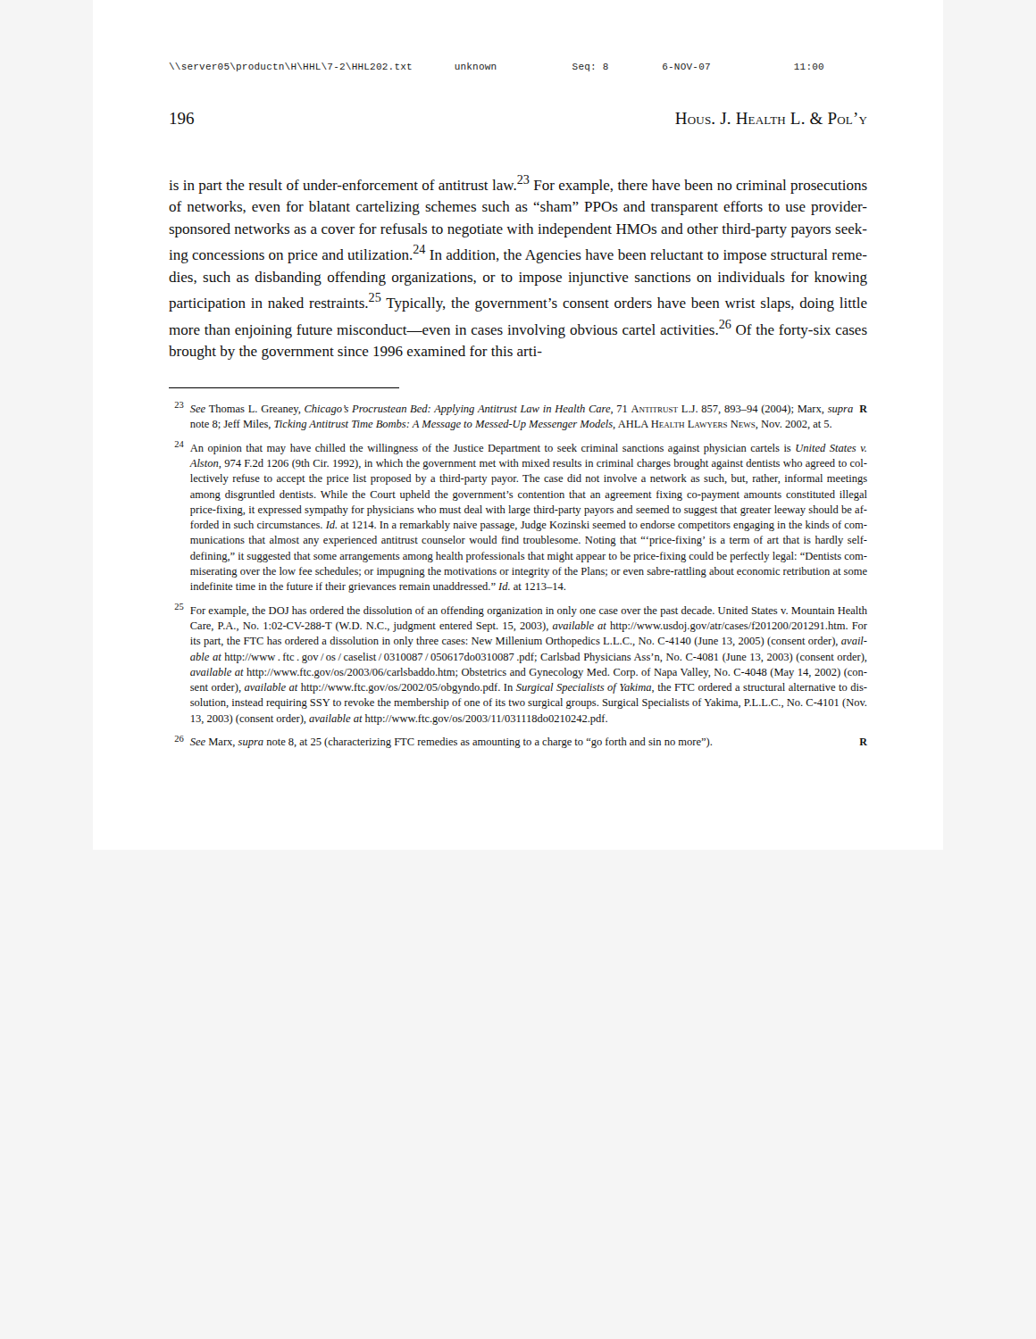\\server05\productn\H\HHL\7-2\HHL202.txt unknown Seq: 8 6-NOV-07 11:00
196 Hous. J. Health L. & Pol’y
is in part the result of under-enforcement of antitrust law.23 For example, there have been no criminal prosecutions of networks, even for blatant cartelizing schemes such as “sham” PPOs and transparent efforts to use provider-sponsored networks as a cover for refusals to negotiate with independent HMOs and other third-party payors seeking concessions on price and utilization.24 In addition, the Agencies have been reluctant to impose structural remedies, such as disbanding offending organizations, or to impose injunctive sanctions on individuals for knowing participation in naked restraints.25 Typically, the government’s consent orders have been wrist slaps, doing little more than enjoining future misconduct—even in cases involving obvious cartel activities.26 Of the forty-six cases brought by the government since 1996 examined for this arti-
23 R See Thomas L. Greaney, Chicago’s Procrustean Bed: Applying Antitrust Law in Health Care, 71 Antitrust L.J. 857, 893–94 (2004); Marx, supra note 8; Jeff Miles, Ticking Antitrust Time Bombs: A Message to Messed-Up Messenger Models, AHLA Health Lawyers News, Nov. 2002, at 5.
24 An opinion that may have chilled the willingness of the Justice Department to seek criminal sanctions against physician cartels is United States v. Alston, 974 F.2d 1206 (9th Cir. 1992), in which the government met with mixed results in criminal charges brought against dentists who agreed to collectively refuse to accept the price list proposed by a third-party payor. The case did not involve a network as such, but, rather, informal meetings among disgruntled dentists. While the Court upheld the government’s contention that an agreement fixing co-payment amounts constituted illegal price-fixing, it expressed sympathy for physicians who must deal with large third-party payors and seemed to suggest that greater leeway should be afforded in such circumstances. Id. at 1214. In a remarkably naive passage, Judge Kozinski seemed to endorse competitors engaging in the kinds of communications that almost any experienced antitrust counselor would find troublesome. Noting that “‘price-fixing’ is a term of art that is hardly self-defining,” it suggested that some arrangements among health professionals that might appear to be price-fixing could be perfectly legal: “Dentists commiserating over the low fee schedules; or impugning the motivations or integrity of the Plans; or even sabre-rattling about economic retribution at some indefinite time in the future if their grievances remain unaddressed.” Id. at 1213–14.
25 For example, the DOJ has ordered the dissolution of an offending organization in only one case over the past decade. United States v. Mountain Health Care, P.A., No. 1:02-CV-288-T (W.D. N.C., judgment entered Sept. 15, 2003), available at http://www.usdoj.gov/atr/cases/f201200/201291.htm. For its part, the FTC has ordered a dissolution in only three cases: New Millenium Orthopedics L.L.C., No. C-4140 (June 13, 2005) (consent order), available at http://www . ftc . gov / os / caselist / 0310087 / 050617do0310087 .pdf; Carlsbad Physicians Ass’n, No. C-4081 (June 13, 2003) (consent order), available at http://www.ftc.gov/os/2003/06/carlsbaddo.htm; Obstetrics and Gynecology Med. Corp. of Napa Valley, No. C-4048 (May 14, 2002) (consent order), available at http://www.ftc.gov/os/2002/05/obgyndo.pdf. In Surgical Specialists of Yakima, the FTC ordered a structural alternative to dissolution, instead requiring SSY to revoke the membership of one of its two surgical groups. Surgical Specialists of Yakima, P.L.L.C., No. C-4101 (Nov. 13, 2003) (consent order), available at http://www.ftc.gov/os/2003/11/031118do0210242.pdf.
26 R See Marx, supra note 8, at 25 (characterizing FTC remedies as amounting to a charge to “go forth and sin no more”).